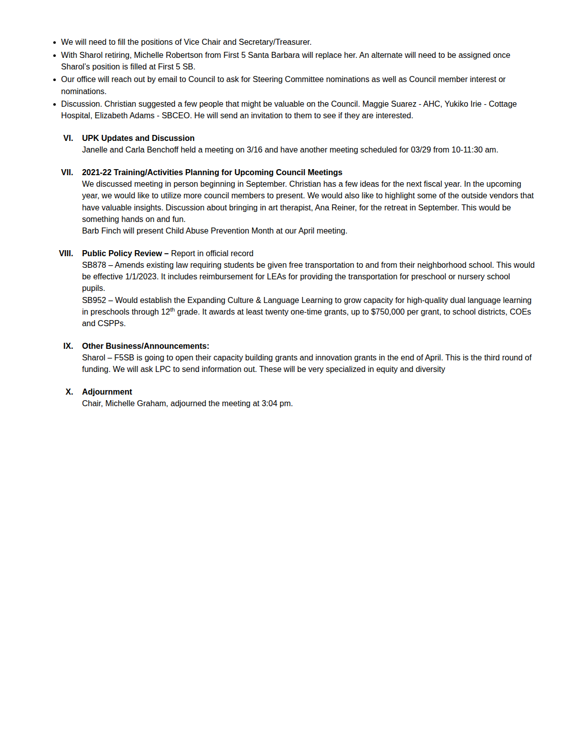We will need to fill the positions of Vice Chair and Secretary/Treasurer.
With Sharol retiring, Michelle Robertson from First 5 Santa Barbara will replace her. An alternate will need to be assigned once Sharol’s position is filled at First 5 SB.
Our office will reach out by email to Council to ask for Steering Committee nominations as well as Council member interest or nominations.
Discussion. Christian suggested a few people that might be valuable on the Council. Maggie Suarez - AHC, Yukiko Irie - Cottage Hospital, Elizabeth Adams - SBCEO. He will send an invitation to them to see if they are interested.
VI.
UPK Updates and Discussion
Janelle and Carla Benchoff held a meeting on 3/16 and have another meeting scheduled for 03/29 from 10-11:30 am.
VII.
2021-22 Training/Activities Planning for Upcoming Council Meetings
We discussed meeting in person beginning in September. Christian has a few ideas for the next fiscal year. In the upcoming year, we would like to utilize more council members to present. We would also like to highlight some of the outside vendors that have valuable insights. Discussion about bringing in art therapist, Ana Reiner, for the retreat in September. This would be something hands on and fun.
Barb Finch will present Child Abuse Prevention Month at our April meeting.
VIII.
Public Policy Review – Report in official record
SB878 – Amends existing law requiring students be given free transportation to and from their neighborhood school. This would be effective 1/1/2023. It includes reimbursement for LEAs for providing the transportation for preschool or nursery school pupils.
SB952 – Would establish the Expanding Culture & Language Learning to grow capacity for high-quality dual language learning in preschools through 12th grade. It awards at least twenty one-time grants, up to $750,000 per grant, to school districts, COEs and CSPPs.
IX.
Other Business/Announcements:
Sharol – F5SB is going to open their capacity building grants and innovation grants in the end of April. This is the third round of funding. We will ask LPC to send information out. These will be very specialized in equity and diversity
X.
Adjournment
Chair, Michelle Graham, adjourned the meeting at 3:04 pm.